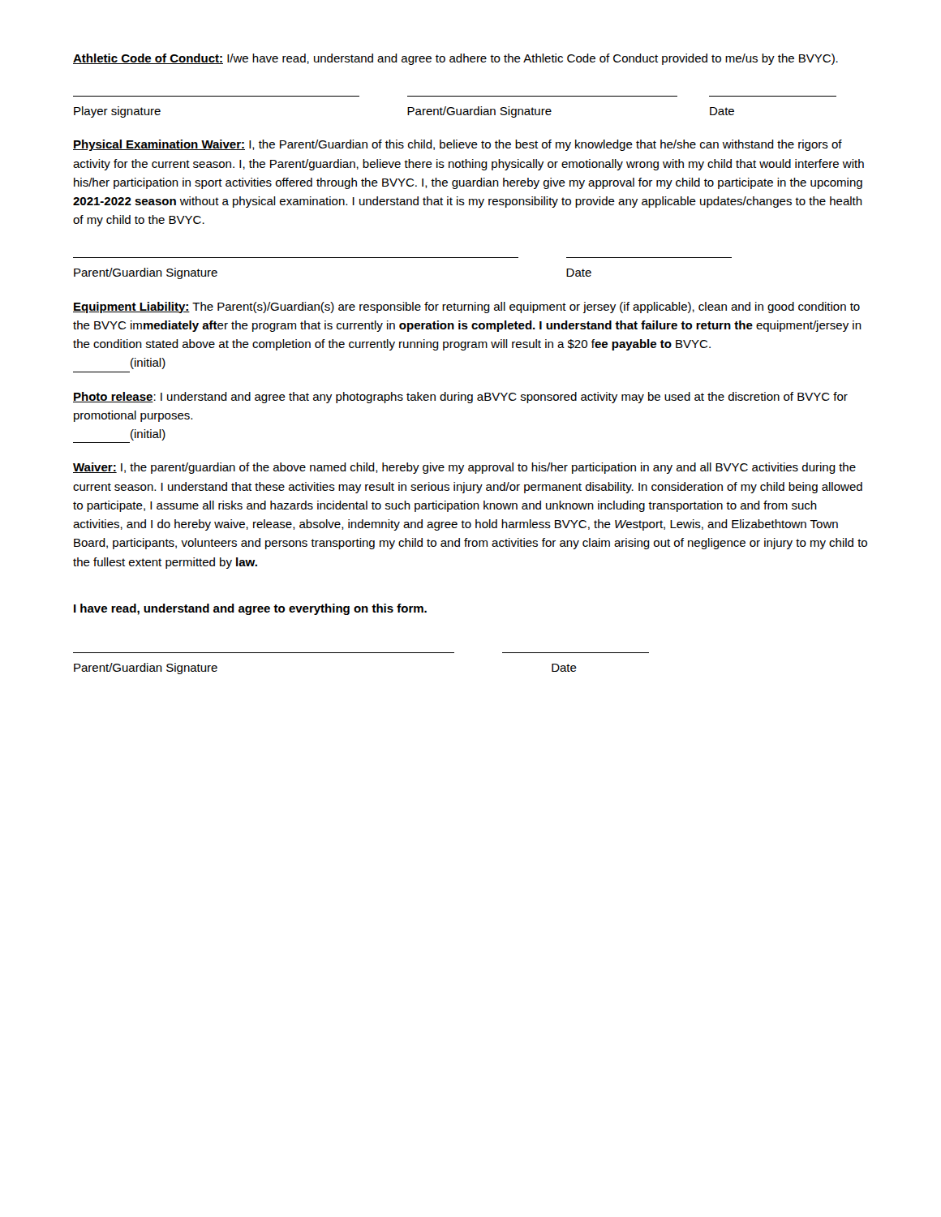Athletic Code of Conduct: I/we have read, understand and agree to adhere to the Athletic Code of Conduct provided to me/us by the BVYC).
| Player signature | | Parent/Guardian Signature | | Date |
Physical Examination Waiver: I, the Parent/Guardian of this child, believe to the best of my knowledge that he/she can withstand the rigors of activity for the current season. I, the Parent/guardian, believe there is nothing physically or emotionally wrong with my child that would interfere with his/her participation in sport activities offered through the BVYC. I, the guardian hereby give my approval for my child to participate in the upcoming 2021-2022 season without a physical examination. I understand that it is my responsibility to provide any applicable updates/changes to the health of my child to the BVYC.
| Parent/Guardian Signature | | Date |
Equipment Liability: The Parent(s)/Guardian(s) are responsible for returning all equipment or jersey (if applicable), clean and in good condition to the BVYC immediately after the program that is currently in operation is completed. I understand that failure to return the equipment/jersey in the condition stated above at the completion of the currently running program will result in a $20 fee payable to BVYC.
(initial)
Photo release: I understand and agree that any photographs taken during aBVYC sponsored activity may be used at the discretion of BVYC for promotional purposes.
(initial)
Waiver: I, the parent/guardian of the above named child, hereby give my approval to his/her participation in any and all BVYC activities during the current season. I understand that these activities may result in serious injury and/or permanent disability. In consideration of my child being allowed to participate, I assume all risks and hazards incidental to such participation known and unknown including transportation to and from such activities, and I do hereby waive, release, absolve, indemnity and agree to hold harmless BVYC, the Westport, Lewis, and Elizabethtown Town Board, participants, volunteers and persons transporting my child to and from activities for any claim arising out of negligence or injury to my child to the fullest extent permitted by law.
I have read, understand and agree to everything on this form.
| Parent/Guardian Signature | | Date |